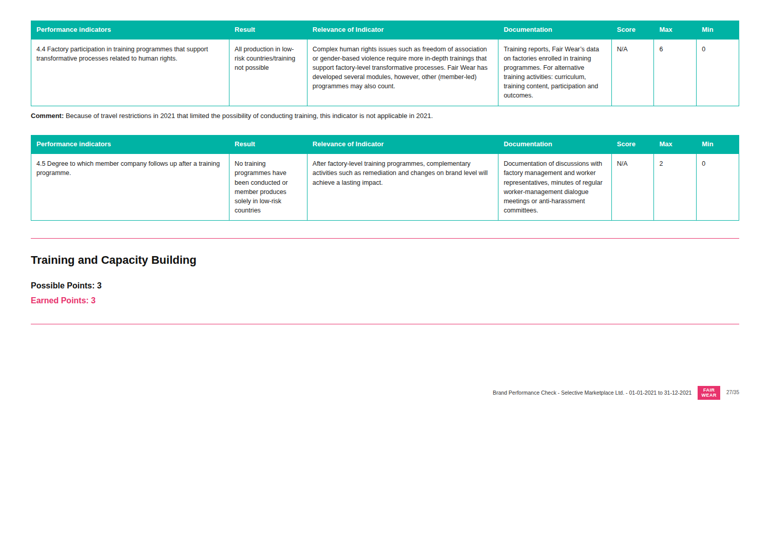| Performance indicators | Result | Relevance of Indicator | Documentation | Score | Max | Min |
| --- | --- | --- | --- | --- | --- | --- |
| 4.4 Factory participation in training programmes that support transformative processes related to human rights. | All production in low-risk countries/training not possible | Complex human rights issues such as freedom of association or gender-based violence require more in-depth trainings that support factory-level transformative processes. Fair Wear has developed several modules, however, other (member-led) programmes may also count. | Training reports, Fair Wear’s data on factories enrolled in training programmes. For alternative training activities: curriculum, training content, participation and outcomes. | N/A | 6 | 0 |
Comment: Because of travel restrictions in 2021 that limited the possibility of conducting training, this indicator is not applicable in 2021.
| Performance indicators | Result | Relevance of Indicator | Documentation | Score | Max | Min |
| --- | --- | --- | --- | --- | --- | --- |
| 4.5 Degree to which member company follows up after a training programme. | No training programmes have been conducted or member produces solely in low-risk countries | After factory-level training programmes, complementary activities such as remediation and changes on brand level will achieve a lasting impact. | Documentation of discussions with factory management and worker representatives, minutes of regular worker-management dialogue meetings or anti-harassment committees. | N/A | 2 | 0 |
Training and Capacity Building
Possible Points: 3
Earned Points: 3
Brand Performance Check - Selective Marketplace Ltd. - 01-01-2021 to 31-12-2021 FAIR
WEAR 27/35